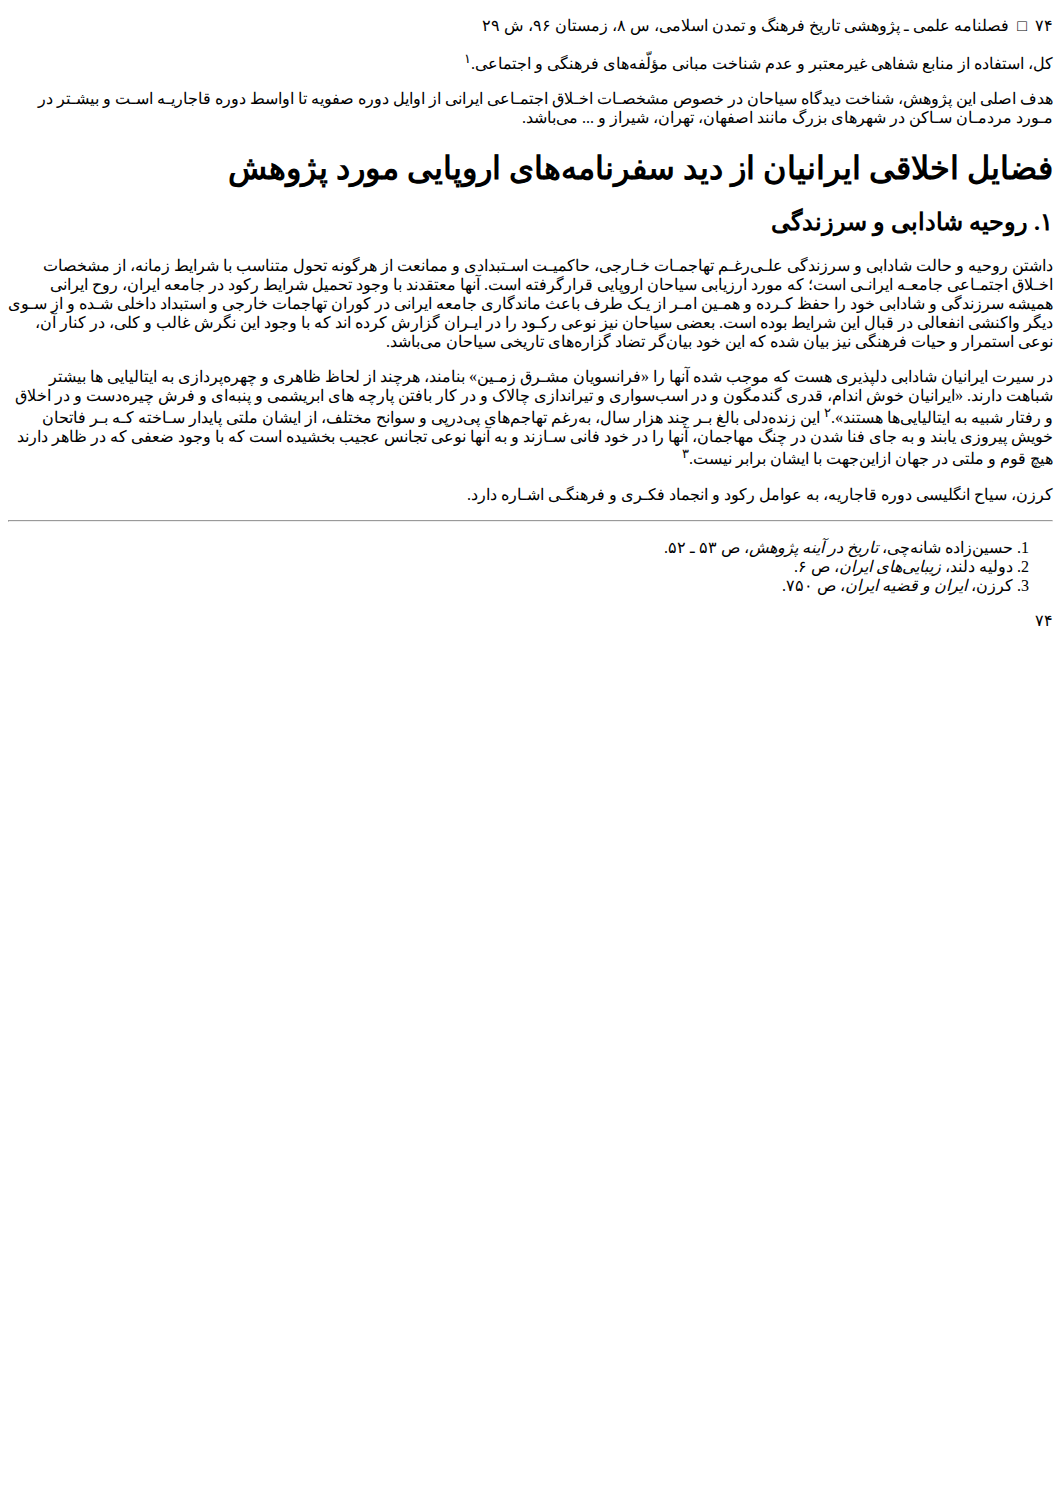۷۴ □ فصلنامه علمی ـ پژوهشی تاریخ فرهنگ و تمدن اسلامی، س ۸، زمستان ۹۶، ش ۲۹
کل، استفاده از منابع شفاهی غیرمعتبر و عدم شناخت مبانی مؤلّفه‌های فرهنگی و اجتماعی.۱
هدف اصلی این پژوهش، شناخت دیدگاه سیاحان در خصوص مشخصـات اخـلاق اجتمـاعی ایرانی از اوایل دوره صفویه تا اواسط دوره قاجاریـه اسـت و بیشـتر در مـورد مردمـان سـاکن در شهرهای بزرگ مانند اصفهان، تهران، شیراز و ... می‌باشد.
فضایل اخلاقی ایرانیان از دید سفرنامه‌های اروپایی مورد پژوهش
۱. روحیه شادابی و سرزندگی
داشتن روحیه و حالت شادابی و سرزندگی علـی‌رغـم تهاجمـات خـارجی، حاکمیـت اسـتبدادی و ممانعت از هرگونه تحول متناسب با شرایط زمانه، از مشخصات اخـلاق اجتمـاعی جامعـه ایرانـی است؛ که مورد ارزیابی سیاحان اروپایی قرارگرفته است. آنها معتقدند با وجود تحمیل شرایط رکود در جامعه ایران، روح ایرانی همیشه سرزندگی و شادابی خود را حفظ کـرده و همـین امـر از یـک طرف باعث ماندگاری جامعه ایرانی در کوران تهاجمات خارجی و استبداد داخلی شـده و از سـوی دیگر واکنشی انفعالی در قبال این شرایط بوده است. بعضی سیاحان نیز نوعی رکـود را در ایـران گزارش کرده اند که با وجود این نگرش غالب و کلی، در کنار آن، نوعی استمرار و حیات فرهنگی نیز بیان شده که این خود بیان‌گر تضاد گزاره‌های تاریخی سیاحان می‌باشد.
در سیرت ایرانیان شادابی دلپذیری هست که موجب شده آنها را «فرانسویان مشـرق زمـین» بنامند، هرچند از لحاظ ظاهری و چهره‌پردازی به ایتالیایی ها بیشتر شباهت دارند. «ایرانیان خوش اندام، قدری گندمگون و در اسب‌سواری و تیراندازی چالاک و در کار بافتن پارچه های ابریشمی و پنبه‌ای و فرش چیره‌دست و در اخلاق و رفتار شبیه به ایتالیایی‌ها هستند».۲ این زنده‌دلی بالغ بـر چند هزار سال، به‌رغم تهاجم‌های پی‌درپی و سوانح مختلف، از ایشان ملتی پایدار سـاخته کـه بـر فاتحان خویش پیروزی یابند و به جای فنا شدن در چنگ مهاجمان، آنها را در خود فانی سـازند و به آنها نوعی تجانس عجیب بخشیده است که با وجود ضعفی که در ظاهر دارند هیچ قوم و ملتی در جهان ازاین‌جهت با ایشان برابر نیست.۳
کرزن، سیاح انگلیسی دوره قاجاریه، به عوامل رکود و انجماد فکـری و فرهنگـی اشـاره دارد.
حسین‌زاده شانه‌چی، تاریخ در آینه پژوهش، ص ۵۳ ـ ۵۲.
دولیه دلند، زیبایی‌های ایران، ص ۶.
کرزن، ایران و قضیه ایران، ص ۷۵۰.
۷۴